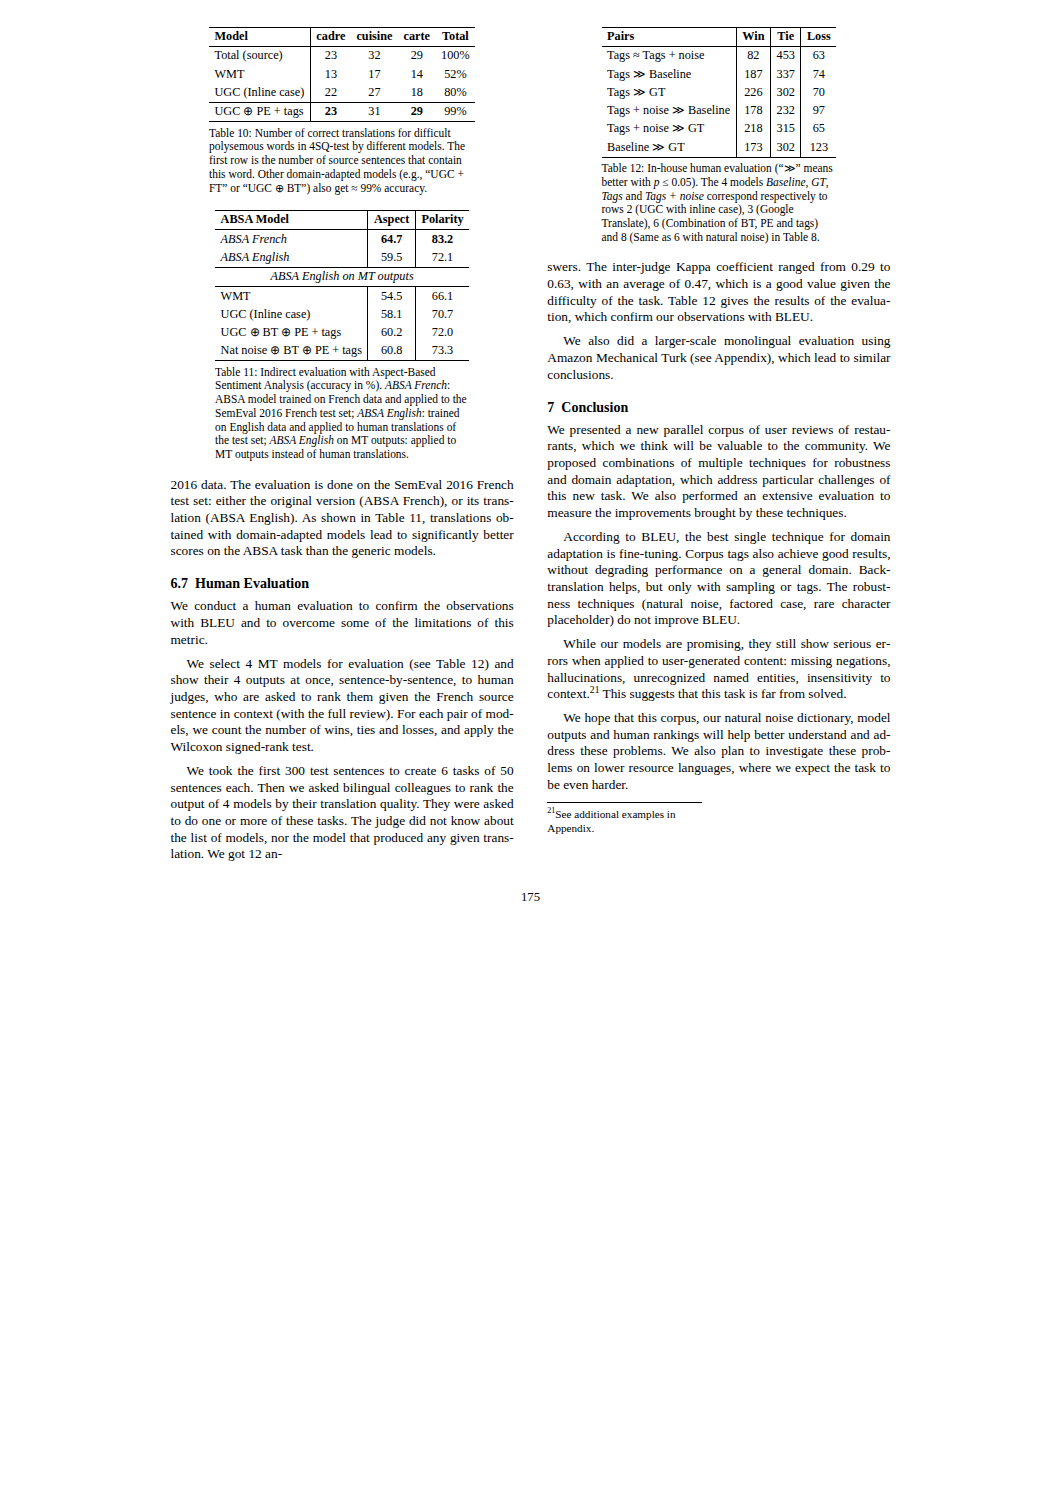Table 10: Number of correct translations for difficult polysemous words in 4SQ-test by different models. The first row is the number of source sentences that contain this word. Other domain-adapted models (e.g., “UGC + FT” or “UGC ⊕ BT”) also get ≈ 99% accuracy.
| Model | cadre | cuisine | carte | Total |
| --- | --- | --- | --- | --- |
| Total (source) | 23 | 32 | 29 | 100% |
| WMT | 13 | 17 | 14 | 52% |
| UGC (Inline case) | 22 | 27 | 18 | 80% |
| UGC ⊕ PE + tags | 23 | 31 | 29 | 99% |
Table 11: Indirect evaluation with Aspect-Based Sentiment Analysis (accuracy in %). ABSA French : ABSA model trained on French data and applied to the SemEval 2016 French test set; ABSA English : trained on English data and applied to human translations of the test set; ABSA English on MT outputs: applied to MT outputs instead of human translations.
| ABSA Model | Aspect | Polarity |
| --- | --- | --- |
| ABSA French | 64.7 | 83.2 |
| ABSA English | 59.5 | 72.1 |
| ABSA English on MT outputs |
| WMT | 54.5 | 66.1 |
| UGC (Inline case) | 58.1 | 70.7 |
| UGC ⊕ BT ⊕ PE + tags | 60.2 | 72.0 |
| Nat noise ⊕ BT ⊕ PE + tags | 60.8 | 73.3 |
2016 data. The evaluation is done on the SemEval 2016 French test set: either the original version (ABSA French), or its translation (ABSA English). As shown in Table 11, translations obtained with domain-adapted models lead to significantly better scores on the ABSA task than the generic models.
6.7 Human Evaluation
We conduct a human evaluation to confirm the observations with BLEU and to overcome some of the limitations of this metric.
We select 4 MT models for evaluation (see Table 12) and show their 4 outputs at once, sentence-by-sentence, to human judges, who are asked to rank them given the French source sentence in context (with the full review). For each pair of models, we count the number of wins, ties and losses, and apply the Wilcoxon signed-rank test.
We took the first 300 test sentences to create 6 tasks of 50 sentences each. Then we asked bilingual colleagues to rank the output of 4 models by their translation quality. They were asked to do one or more of these tasks. The judge did not know about the list of models, nor the model that produced any given translation. We got 12 an-
Table 12: In-house human evaluation (“≫” means better with p ≤ 0.05). The 4 models Baseline , GT , Tags and Tags + noise correspond respectively to rows 2 (UGC with inline case), 3 (Google Translate), 6 (Combination of BT, PE and tags) and 8 (Same as 6 with natural noise) in Table 8.
| Pairs | Win | Tie | Loss |
| --- | --- | --- | --- |
| Tags ≈ Tags + noise | 82 | 453 | 63 |
| Tags ≫ Baseline | 187 | 337 | 74 |
| Tags ≫ GT | 226 | 302 | 70 |
| Tags + noise ≫ Baseline | 178 | 232 | 97 |
| Tags + noise ≫ GT | 218 | 315 | 65 |
| Baseline ≫ GT | 173 | 302 | 123 |
swers. The inter-judge Kappa coefficient ranged from 0.29 to 0.63, with an average of 0.47, which is a good value given the difficulty of the task. Table 12 gives the results of the evaluation, which confirm our observations with BLEU.
We also did a larger-scale monolingual evaluation using Amazon Mechanical Turk (see Appendix), which lead to similar conclusions.
7 Conclusion
We presented a new parallel corpus of user reviews of restaurants, which we think will be valuable to the community. We proposed combinations of multiple techniques for robustness and domain adaptation, which address particular challenges of this new task. We also performed an extensive evaluation to measure the improvements brought by these techniques.
According to BLEU, the best single technique for domain adaptation is fine-tuning. Corpus tags also achieve good results, without degrading performance on a general domain. Back-translation helps, but only with sampling or tags. The robustness techniques (natural noise, factored case, rare character placeholder) do not improve BLEU.
While our models are promising, they still show serious errors when applied to user-generated content: missing negations, hallucinations, unrecognized named entities, insensitivity to context.21 This suggests that this task is far from solved.
We hope that this corpus, our natural noise dictionary, model outputs and human rankings will help better understand and address these problems. We also plan to investigate these problems on lower resource languages, where we expect the task to be even harder.
21See additional examples in Appendix.
175